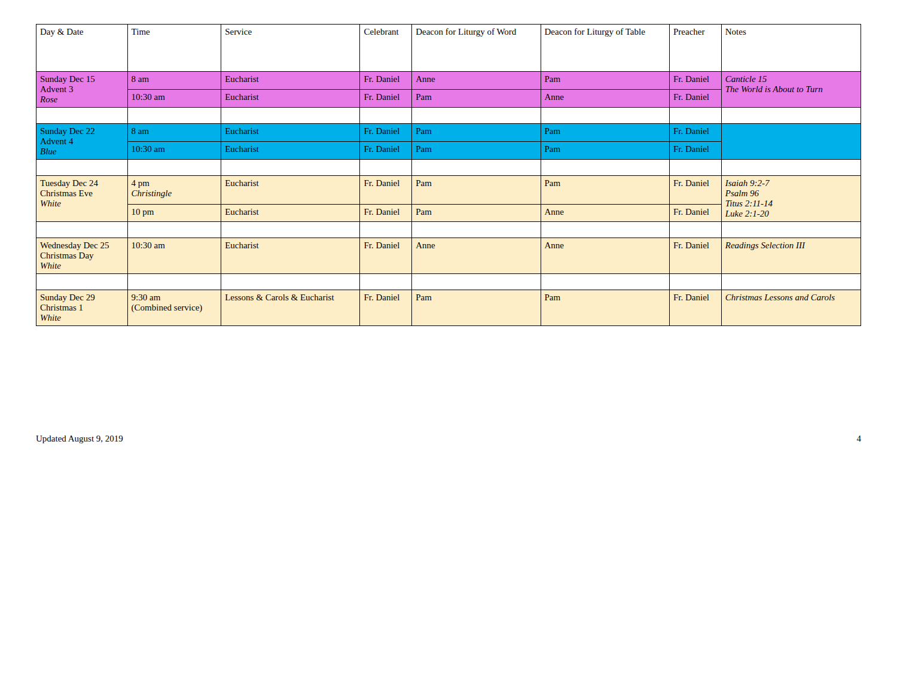| Day & Date | Time | Service | Celebrant | Deacon for Liturgy of Word | Deacon for Liturgy of Table | Preacher | Notes |
| --- | --- | --- | --- | --- | --- | --- | --- |
| Sunday Dec 15 Advent 3 Rose | 8 am | Eucharist | Fr. Daniel | Anne | Pam | Fr. Daniel | Canticle 15 The World is About to Turn |
| 10:30 am | Eucharist | Fr. Daniel | Pam | Anne | Fr. Daniel |
| Sunday Dec 22 Advent 4 Blue | 8 am | Eucharist | Fr. Daniel | Pam | Pam | Fr. Daniel | |
| 10:30 am | Eucharist | Fr. Daniel | Pam | Pam | Fr. Daniel |
| Tuesday Dec 24 Christmas Eve White | 4 pm Christingle | Eucharist | Fr. Daniel | Pam | Pam | Fr. Daniel | Isaiah 9:2-7 Psalm 96 Titus 2:11-14 Luke 2:1-20 |
| 10 pm | Eucharist | Fr. Daniel | Pam | Anne | Fr. Daniel |
| Wednesday Dec 25 Christmas Day White | 10:30 am | Eucharist | Fr. Daniel | Anne | Anne | Fr. Daniel | Readings Selection III |
| Sunday Dec 29 Christmas 1 White | 9:30 am (Combined service) | Lessons & Carols & Eucharist | Fr. Daniel | Pam | Pam | Fr. Daniel | Christmas Lessons and Carols |
Updated August 9, 2019 4